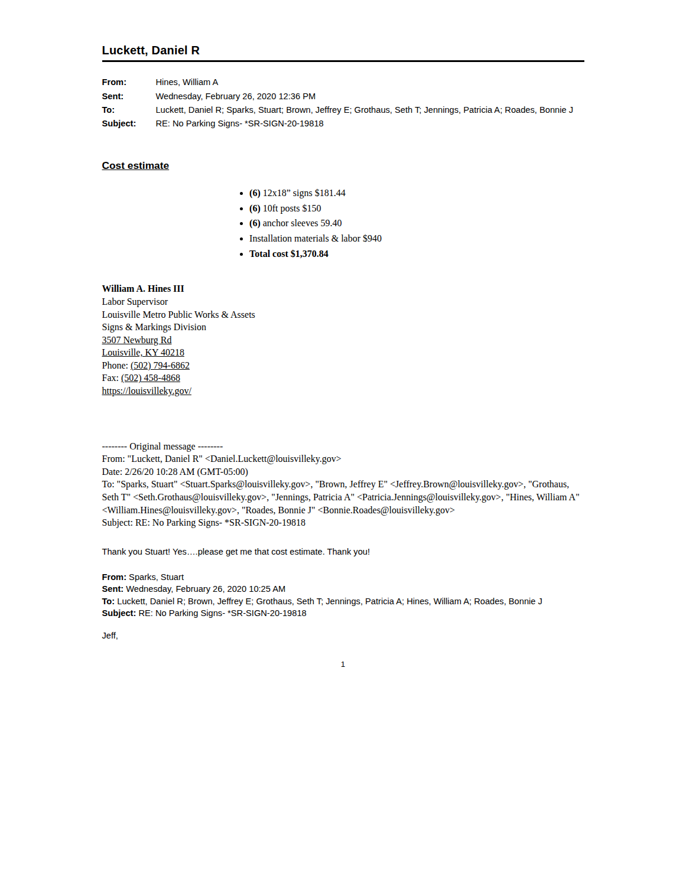Luckett, Daniel R
| From: | Hines, William A |
| Sent: | Wednesday, February 26, 2020 12:36 PM |
| To: | Luckett, Daniel R; Sparks, Stuart; Brown, Jeffrey E; Grothaus, Seth T; Jennings, Patricia A; Roades, Bonnie J |
| Subject: | RE: No Parking Signs- *SR-SIGN-20-19818 |
Cost estimate
(6) 12x18” signs $181.44
(6) 10ft posts $150
(6) anchor sleeves 59.40
Installation materials & labor $940
Total cost $1,370.84
William A. Hines III
Labor Supervisor
Louisville Metro Public Works & Assets
Signs & Markings Division
3507 Newburg Rd
Louisville, KY 40218
Phone: (502) 794-6862
Fax: (502) 458-4868
https://louisvilleky.gov/
-------- Original message --------
From: "Luckett, Daniel R" <Daniel.Luckett@louisvilleky.gov>
Date: 2/26/20 10:28 AM (GMT-05:00)
To: "Sparks, Stuart" <Stuart.Sparks@louisvilleky.gov>, "Brown, Jeffrey E" <Jeffrey.Brown@louisvilleky.gov>, "Grothaus, Seth T" <Seth.Grothaus@louisvilleky.gov>, "Jennings, Patricia A" <Patricia.Jennings@louisvilleky.gov>, "Hines, William A" <William.Hines@louisvilleky.gov>, "Roades, Bonnie J" <Bonnie.Roades@louisvilleky.gov>
Subject: RE: No Parking Signs- *SR-SIGN-20-19818
Thank you Stuart! Yes….please get me that cost estimate. Thank you!
From: Sparks, Stuart
Sent: Wednesday, February 26, 2020 10:25 AM
To: Luckett, Daniel R; Brown, Jeffrey E; Grothaus, Seth T; Jennings, Patricia A; Hines, William A; Roades, Bonnie J
Subject: RE: No Parking Signs- *SR-SIGN-20-19818
Jeff,
1